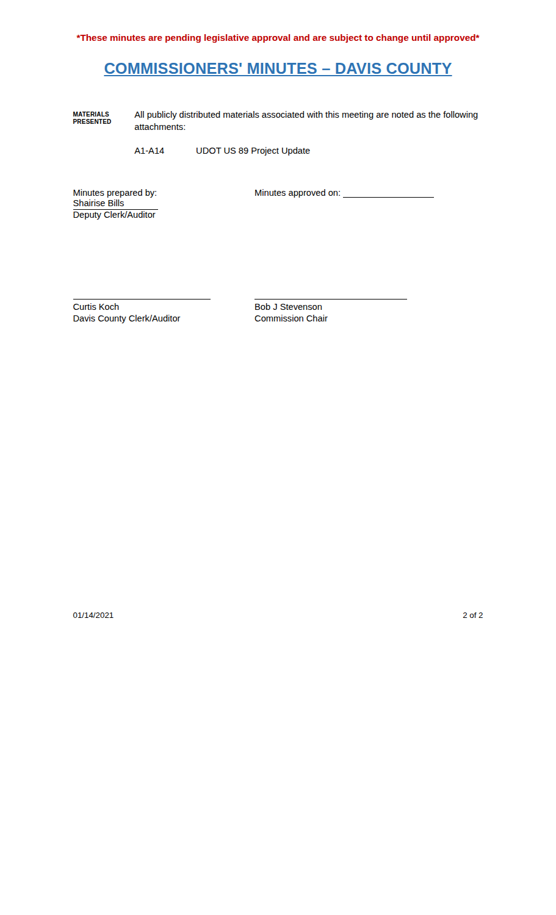*These minutes are pending legislative approval and are subject to change until approved*
COMMISSIONERS' MINUTES – DAVIS COUNTY
MATERIALS
PRESENTED
All publicly distributed materials associated with this meeting are noted as the following attachments:
A1-A14 UDOT US 89 Project Update
Minutes prepared by:
Shairise Bills
Deputy Clerk/Auditor
Minutes approved on:
Curtis Koch
Davis County Clerk/Auditor
Bob J Stevenson
Commission Chair
01/14/2021
2 of 2